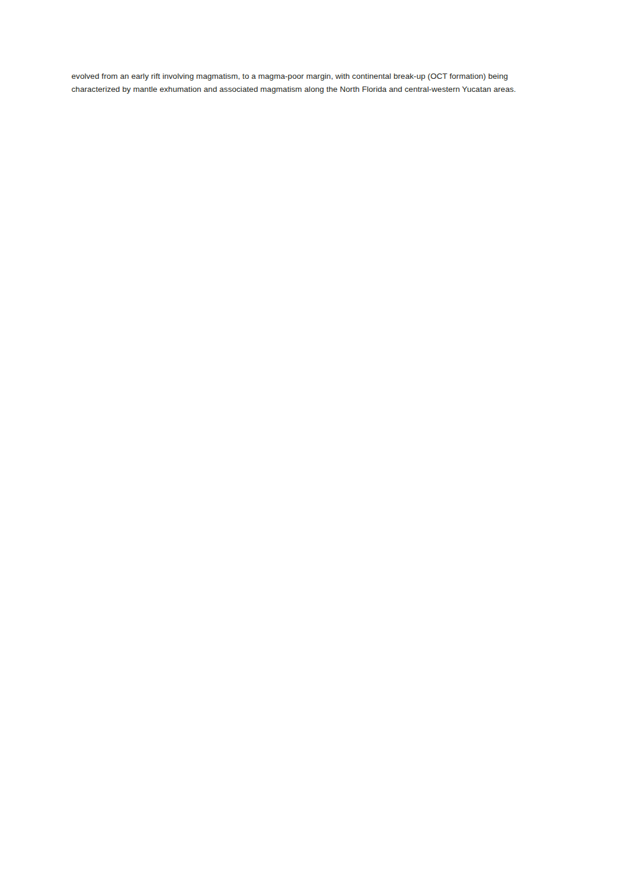evolved from an early rift involving magmatism, to a magma-poor margin, with continental break-up (OCT formation) being characterized by mantle exhumation and associated magmatism along the North Florida and central-western Yucatan areas.